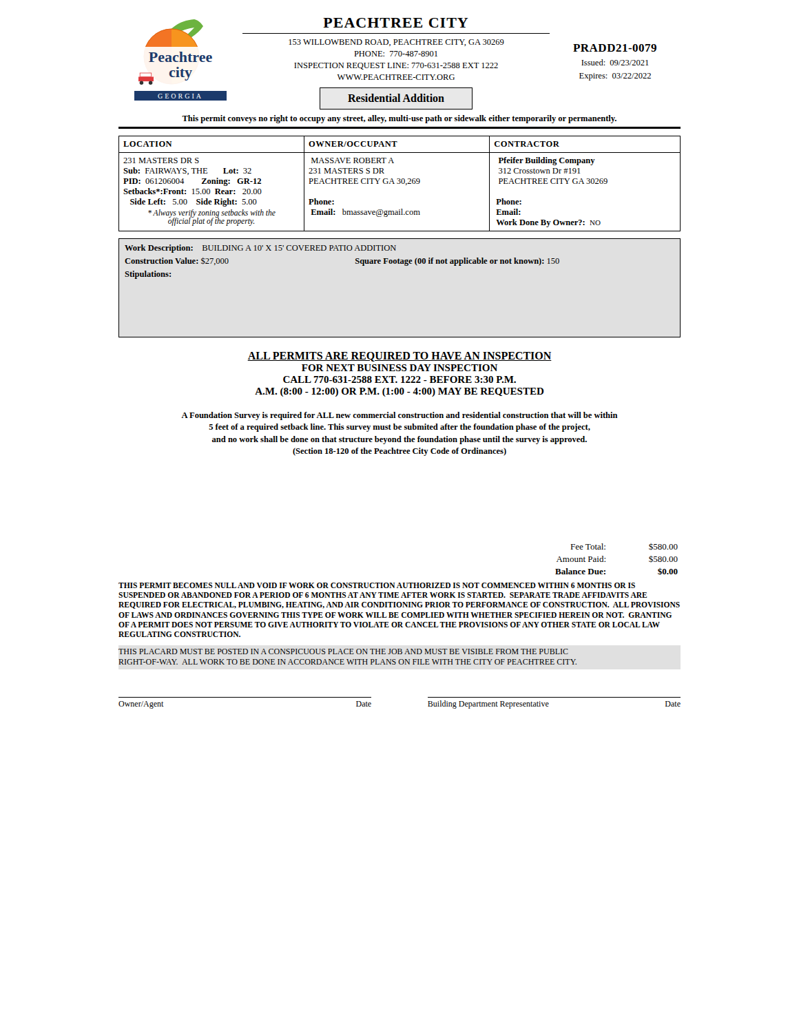Peachtree city GEORGIA
PEACHTREE CITY
153 WILLOWBEND ROAD, PEACHTREE CITY, GA 30269
PHONE: 770-487-8901
INSPECTION REQUEST LINE: 770-631-2588 EXT 1222
WWW.PEACHTREE-CITY.ORG
Residential Addition
PRADD21-0079
Issued: 09/23/2021
Expires: 03/22/2022
This permit conveys no right to occupy any street, alley, multi-use path or sidewalk either temporarily or permanently.
| LOCATION | OWNER/OCCUPANT | CONTRACTOR |
| 231 MASTERS DR S Sub: FAIRWAYS, THE Lot: 32 PID: 061206004 Zoning: GR-12 Setbacks*: Front: 15.00 Rear: 20.00 Side Left: 5.00 Side Right: 5.00 * Always verify zoning setbacks with the official plat of the property. | MASSAVE ROBERT A 231 MASTERS S DR PEACHTREE CITY GA 30,269 Phone: Email: bmassave@gmail.com | Pfeifer Building Company 312 Crosstown Dr #191 PEACHTREE CITY GA 30269 Phone: Email: Work Done By Owner?: NO |
Work Description: BUILDING A 10' X 15' COVERED PATIO ADDITION
Construction Value: $27,000 Square Footage (00 if not applicable or not known): 150
Stipulations:
ALL PERMITS ARE REQUIRED TO HAVE AN INSPECTION
FOR NEXT BUSINESS DAY INSPECTION
CALL 770-631-2588 EXT. 1222 - BEFORE 3:30 P.M.
A.M. (8:00 - 12:00) OR P.M. (1:00 - 4:00) MAY BE REQUESTED
A Foundation Survey is required for ALL new commercial construction and residential construction that will be within
5 feet of a required setback line. This survey must be submited after the foundation phase of the project,
and no work shall be done on that structure beyond the foundation phase until the survey is approved.
(Section 18-120 of the Peachtree City Code of Ordinances)
| Fee Total: | $580.00 |
| Amount Paid: | $580.00 |
| Balance Due: | $0.00 |
THIS PERMIT BECOMES NULL AND VOID IF WORK OR CONSTRUCTION AUTHORIZED IS NOT COMMENCED WITHIN 6 MONTHS OR IS SUSPENDED OR ABANDONED FOR A PERIOD OF 6 MONTHS AT ANY TIME AFTER WORK IS STARTED. SEPARATE TRADE AFFIDAVITS ARE REQUIRED FOR ELECTRICAL, PLUMBING, HEATING, AND AIR CONDITIONING PRIOR TO PERFORMANCE OF CONSTRUCTION. ALL PROVISIONS OF LAWS AND ORDINANCES GOVERNING THIS TYPE OF WORK WILL BE COMPLIED WITH WHETHER SPECIFIED HEREIN OR NOT. GRANTING OF A PERMIT DOES NOT PERSUME TO GIVE AUTHORITY TO VIOLATE OR CANCEL THE PROVISIONS OF ANY OTHER STATE OR LOCAL LAW REGULATING CONSTRUCTION.
THIS PLACARD MUST BE POSTED IN A CONSPICUOUS PLACE ON THE JOB AND MUST BE VISIBLE FROM THE PUBLIC
RIGHT-OF-WAY. ALL WORK TO BE DONE IN ACCORDANCE WITH PLANS ON FILE WITH THE CITY OF PEACHTREE CITY.
Owner/Agent Date
Building Department Representative Date